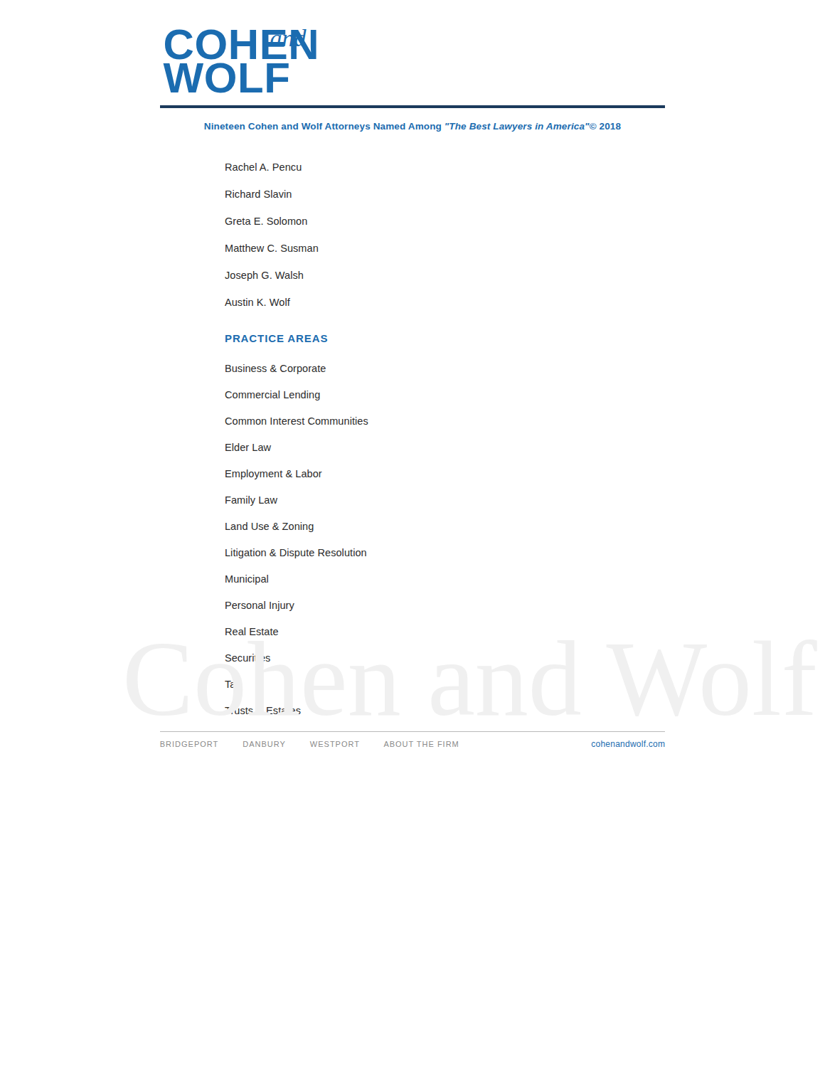COHEN
WOLFand
Nineteen Cohen and Wolf Attorneys Named Among "The Best Lawyers in America"© 2018
Rachel A. Pencu
Richard Slavin
Greta E. Solomon
Matthew C. Susman
Joseph G. Walsh
Austin K. Wolf
PRACTICE AREAS
Business & Corporate
Commercial Lending
Common Interest Communities
Elder Law
Employment & Labor
Family Law
Land Use & Zoning
Litigation & Dispute Resolution
Municipal
Personal Injury
Real Estate
Securities
Tax
Trusts & Estates
Cohen and Wolf
BRIDGEPORT DANBURY WESTPORT ABOUT THE FIRM
cohenandwolf.com